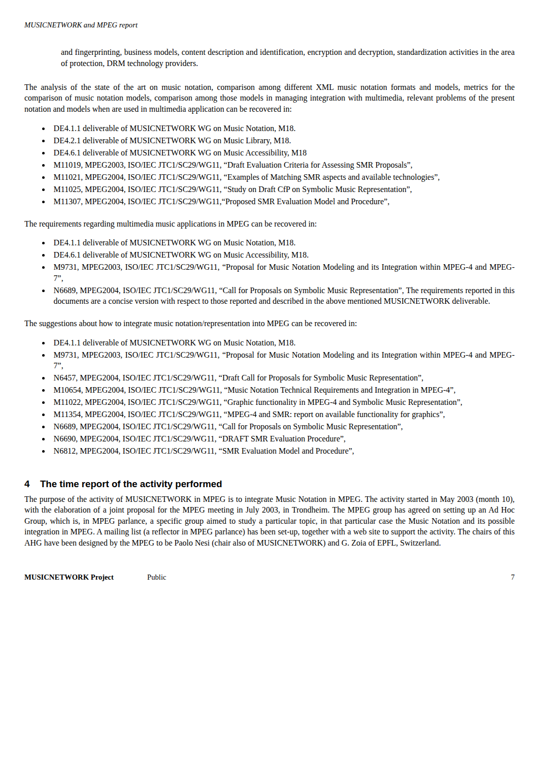MUSICNETWORK and MPEG report
and fingerprinting, business models, content description and identification, encryption and decryption, standardization activities in the area of protection, DRM technology providers.
The analysis of the state of the art on music notation, comparison among different XML music notation formats and models, metrics for the comparison of music notation models, comparison among those models in managing integration with multimedia, relevant problems of the present notation and models when are used in multimedia application can be recovered in:
DE4.1.1 deliverable of MUSICNETWORK WG on Music Notation, M18.
DE4.2.1 deliverable of MUSICNETWORK WG on Music Library, M18.
DE4.6.1 deliverable of MUSICNETWORK WG on Music Accessibility, M18
M11019, MPEG2003, ISO/IEC JTC1/SC29/WG11, “Draft Evaluation Criteria for Assessing SMR Proposals”,
M11021, MPEG2004, ISO/IEC JTC1/SC29/WG11, “Examples of Matching SMR aspects and available technologies”,
M11025, MPEG2004, ISO/IEC JTC1/SC29/WG11, “Study on Draft CfP on Symbolic Music Representation”,
M11307, MPEG2004, ISO/IEC JTC1/SC29/WG11,“Proposed SMR Evaluation Model and Procedure”,
The requirements regarding multimedia music applications in MPEG can be recovered in:
DE4.1.1 deliverable of MUSICNETWORK WG on Music Notation, M18.
DE4.6.1 deliverable of MUSICNETWORK WG on Music Accessibility, M18.
M9731, MPEG2003, ISO/IEC JTC1/SC29/WG11, “Proposal for Music Notation Modeling and its Integration within MPEG-4 and MPEG-7”,
N6689, MPEG2004, ISO/IEC JTC1/SC29/WG11, “Call for Proposals on Symbolic Music Representation”, The requirements reported in this documents are a concise version with respect to those reported and described in the above mentioned MUSICNETWORK deliverable.
The suggestions about how to integrate music notation/representation into MPEG can be recovered in:
DE4.1.1 deliverable of MUSICNETWORK WG on Music Notation, M18.
M9731, MPEG2003, ISO/IEC JTC1/SC29/WG11, “Proposal for Music Notation Modeling and its Integration within MPEG-4 and MPEG-7”,
N6457, MPEG2004, ISO/IEC JTC1/SC29/WG11, “Draft Call for Proposals for Symbolic Music Representation”,
M10654, MPEG2004, ISO/IEC JTC1/SC29/WG11, “Music Notation Technical Requirements and Integration in MPEG-4”,
M11022, MPEG2004, ISO/IEC JTC1/SC29/WG11, “Graphic functionality in MPEG-4 and Symbolic Music Representation”,
M11354, MPEG2004, ISO/IEC JTC1/SC29/WG11, “MPEG-4 and SMR: report on available functionality for graphics”,
N6689, MPEG2004, ISO/IEC JTC1/SC29/WG11, “Call for Proposals on Symbolic Music Representation”,
N6690, MPEG2004, ISO/IEC JTC1/SC29/WG11, “DRAFT SMR Evaluation Procedure”,
N6812, MPEG2004, ISO/IEC JTC1/SC29/WG11, “SMR Evaluation Model and Procedure”,
4 The time report of the activity performed
The purpose of the activity of MUSICNETWORK in MPEG is to integrate Music Notation in MPEG. The activity started in May 2003 (month 10), with the elaboration of a joint proposal for the MPEG meeting in July 2003, in Trondheim. The MPEG group has agreed on setting up an Ad Hoc Group, which is, in MPEG parlance, a specific group aimed to study a particular topic, in that particular case the Music Notation and its possible integration in MPEG. A mailing list (a reflector in MPEG parlance) has been set-up, together with a web site to support the activity. The chairs of this AHG have been designed by the MPEG to be Paolo Nesi (chair also of MUSICNETWORK) and G. Zoia of EPFL, Switzerland.
MUSICNETWORK Project Public 7